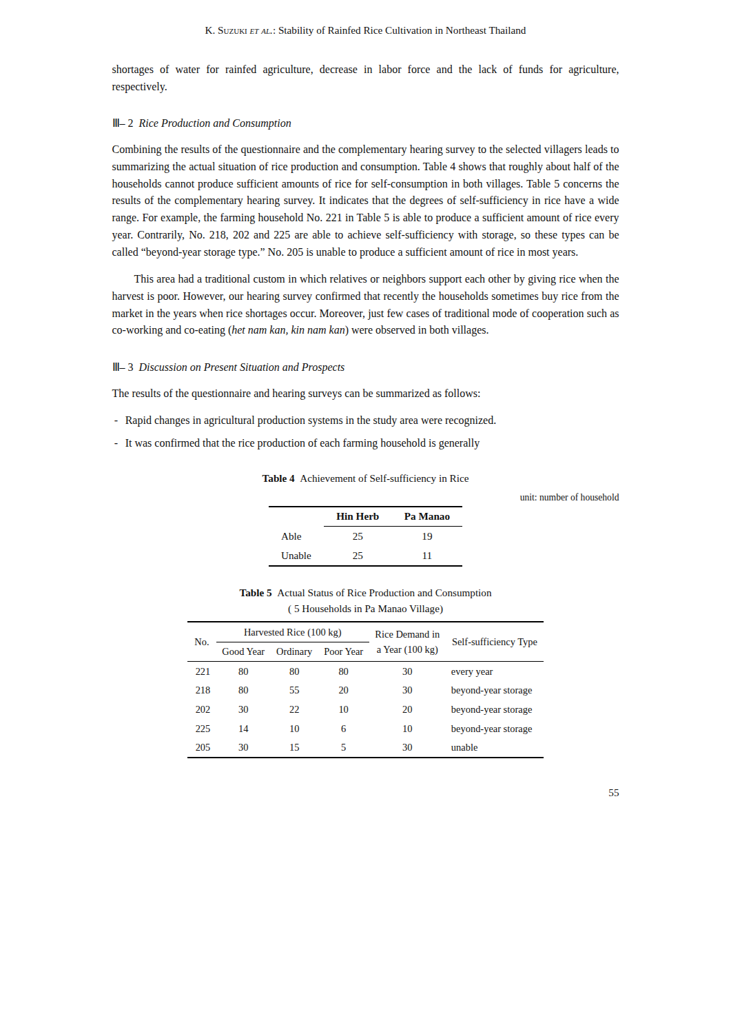K. Suzuki et al.: Stability of Rainfed Rice Cultivation in Northeast Thailand
shortages of water for rainfed agriculture, decrease in labor force and the lack of funds for agriculture, respectively.
Ⅲ– 2 Rice Production and Consumption
Combining the results of the questionnaire and the complementary hearing survey to the selected villagers leads to summarizing the actual situation of rice production and consumption. Table 4 shows that roughly about half of the households cannot produce sufficient amounts of rice for self-consumption in both villages. Table 5 concerns the results of the complementary hearing survey. It indicates that the degrees of self-sufficiency in rice have a wide range. For example, the farming household No. 221 in Table 5 is able to produce a sufficient amount of rice every year. Contrarily, No. 218, 202 and 225 are able to achieve self-sufficiency with storage, so these types can be called “beyond-year storage type.” No. 205 is unable to produce a sufficient amount of rice in most years.
This area had a traditional custom in which relatives or neighbors support each other by giving rice when the harvest is poor. However, our hearing survey confirmed that recently the households sometimes buy rice from the market in the years when rice shortages occur. Moreover, just few cases of traditional mode of cooperation such as co-working and co-eating (het nam kan, kin nam kan) were observed in both villages.
Ⅲ– 3 Discussion on Present Situation and Prospects
The results of the questionnaire and hearing surveys can be summarized as follows:
Rapid changes in agricultural production systems in the study area were recognized.
It was confirmed that the rice production of each farming household is generally
Table 4 Achievement of Self-sufficiency in Rice
unit: number of household
| | Hin Herb | Pa Manao |
| --- | --- | --- |
| Able | 25 | 19 |
| Unable | 25 | 11 |
Table 5 Actual Status of Rice Production and Consumption
( 5 Households in Pa Manao Village)
| No. | Harvested Rice (100 kg) | Rice Demand in a Year (100 kg) | Self-sufficiency Type |
| --- | --- | --- | --- |
| Good Year | Ordinary | Poor Year |
| 221 | 80 | 80 | 80 | 30 | every year |
| 218 | 80 | 55 | 20 | 30 | beyond-year storage |
| 202 | 30 | 22 | 10 | 20 | beyond-year storage |
| 225 | 14 | 10 | 6 | 10 | beyond-year storage |
| 205 | 30 | 15 | 5 | 30 | unable |
55